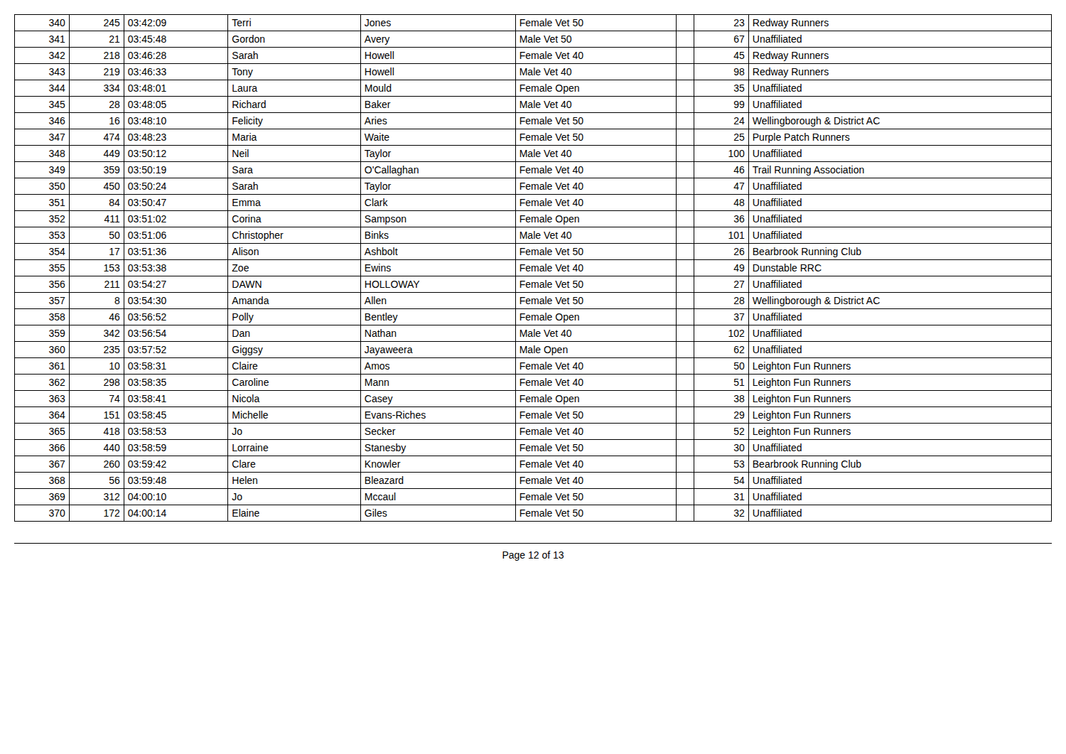| 340 | 245 | 03:42:09 | Terri | Jones | Female Vet 50 | | 23 | Redway Runners |
| 341 | 21 | 03:45:48 | Gordon | Avery | Male Vet 50 | | 67 | Unaffiliated |
| 342 | 218 | 03:46:28 | Sarah | Howell | Female Vet 40 | | 45 | Redway Runners |
| 343 | 219 | 03:46:33 | Tony | Howell | Male Vet 40 | | 98 | Redway Runners |
| 344 | 334 | 03:48:01 | Laura | Mould | Female Open | | 35 | Unaffiliated |
| 345 | 28 | 03:48:05 | Richard | Baker | Male Vet 40 | | 99 | Unaffiliated |
| 346 | 16 | 03:48:10 | Felicity | Aries | Female Vet 50 | | 24 | Wellingborough & District AC |
| 347 | 474 | 03:48:23 | Maria | Waite | Female Vet 50 | | 25 | Purple Patch Runners |
| 348 | 449 | 03:50:12 | Neil | Taylor | Male Vet 40 | | 100 | Unaffiliated |
| 349 | 359 | 03:50:19 | Sara | O'Callaghan | Female Vet 40 | | 46 | Trail Running Association |
| 350 | 450 | 03:50:24 | Sarah | Taylor | Female Vet 40 | | 47 | Unaffiliated |
| 351 | 84 | 03:50:47 | Emma | Clark | Female Vet 40 | | 48 | Unaffiliated |
| 352 | 411 | 03:51:02 | Corina | Sampson | Female Open | | 36 | Unaffiliated |
| 353 | 50 | 03:51:06 | Christopher | Binks | Male Vet 40 | | 101 | Unaffiliated |
| 354 | 17 | 03:51:36 | Alison | Ashbolt | Female Vet 50 | | 26 | Bearbrook Running Club |
| 355 | 153 | 03:53:38 | Zoe | Ewins | Female Vet 40 | | 49 | Dunstable RRC |
| 356 | 211 | 03:54:27 | DAWN | HOLLOWAY | Female Vet 50 | | 27 | Unaffiliated |
| 357 | 8 | 03:54:30 | Amanda | Allen | Female Vet 50 | | 28 | Wellingborough & District AC |
| 358 | 46 | 03:56:52 | Polly | Bentley | Female Open | | 37 | Unaffiliated |
| 359 | 342 | 03:56:54 | Dan | Nathan | Male Vet 40 | | 102 | Unaffiliated |
| 360 | 235 | 03:57:52 | Giggsy | Jayaweera | Male Open | | 62 | Unaffiliated |
| 361 | 10 | 03:58:31 | Claire | Amos | Female Vet 40 | | 50 | Leighton Fun Runners |
| 362 | 298 | 03:58:35 | Caroline | Mann | Female Vet 40 | | 51 | Leighton Fun Runners |
| 363 | 74 | 03:58:41 | Nicola | Casey | Female Open | | 38 | Leighton Fun Runners |
| 364 | 151 | 03:58:45 | Michelle | Evans-Riches | Female Vet 50 | | 29 | Leighton Fun Runners |
| 365 | 418 | 03:58:53 | Jo | Secker | Female Vet 40 | | 52 | Leighton Fun Runners |
| 366 | 440 | 03:58:59 | Lorraine | Stanesby | Female Vet 50 | | 30 | Unaffiliated |
| 367 | 260 | 03:59:42 | Clare | Knowler | Female Vet 40 | | 53 | Bearbrook Running Club |
| 368 | 56 | 03:59:48 | Helen | Bleazard | Female Vet 40 | | 54 | Unaffiliated |
| 369 | 312 | 04:00:10 | Jo | Mccaul | Female Vet 50 | | 31 | Unaffiliated |
| 370 | 172 | 04:00:14 | Elaine | Giles | Female Vet 50 | | 32 | Unaffiliated |
Page 12 of 13